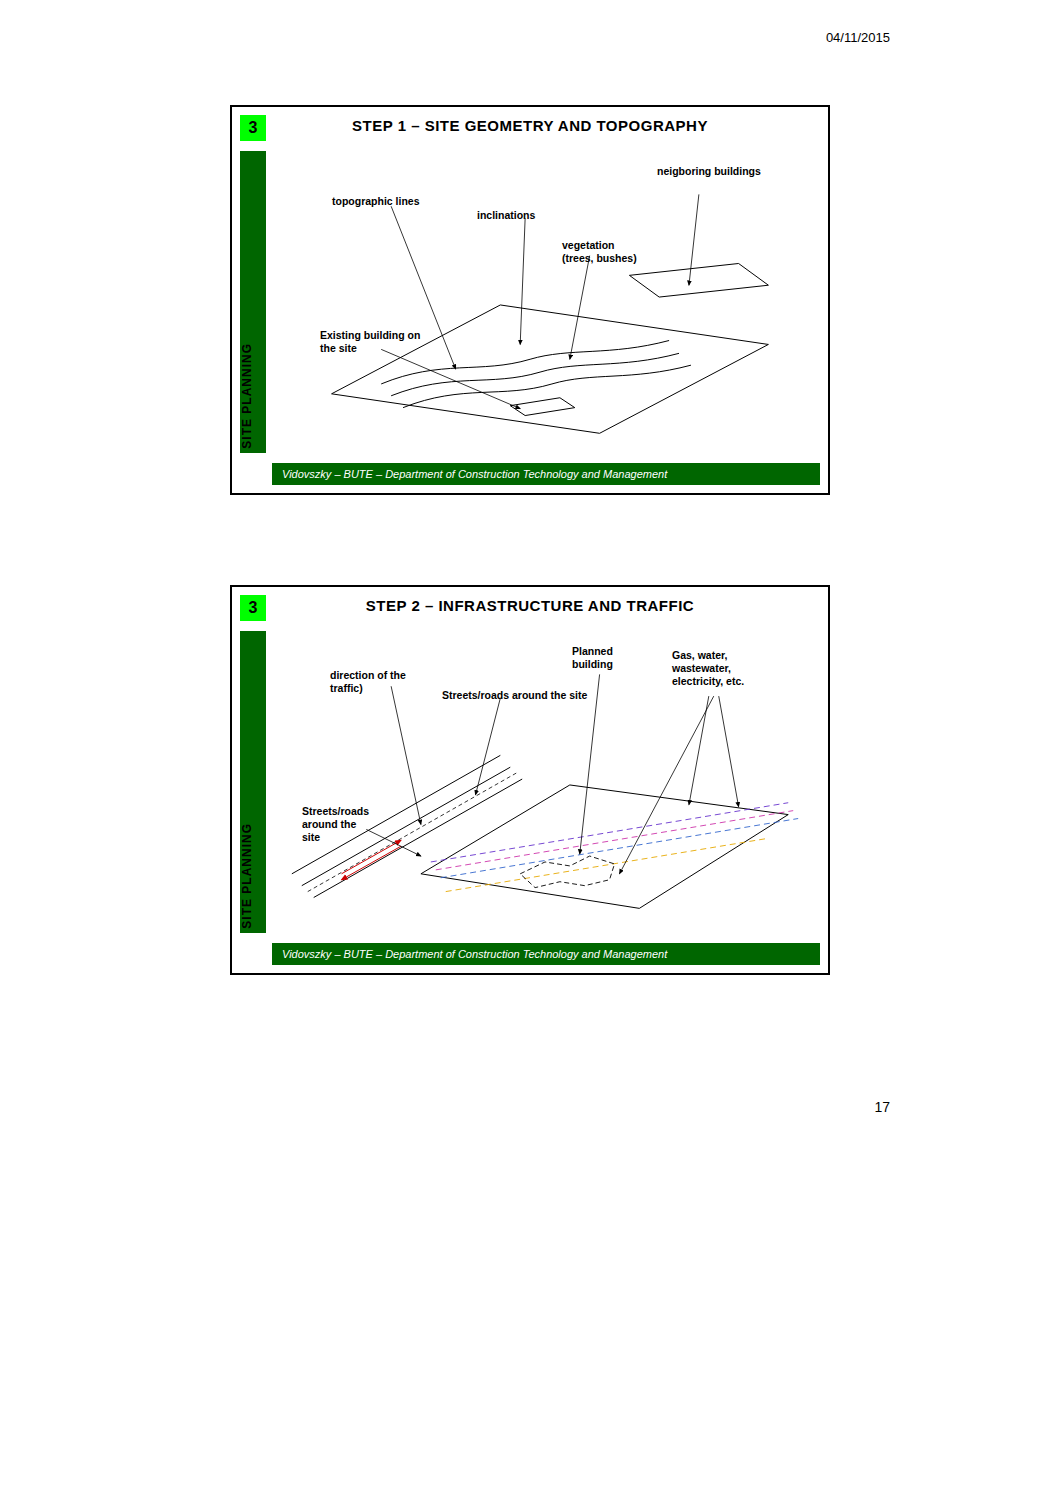04/11/2015
3
STEP 1 – SITE GEOMETRY AND TOPOGRAPHY
SITE PLANNING
topographic lines
inclinations
vegetation
(trees, bushes)
neigboring buildings
Existing building on
the site
Vidovszky – BUTE – Department of Construction Technology and Management
3
STEP 2 – INFRASTRUCTURE AND TRAFFIC
SITE PLANNING
direction of the
traffic)
Streets/roads around the site
Planned
building
Gas, water,
wastewater,
electricity, etc.
Streets/roads
around the
site
Vidovszky – BUTE – Department of Construction Technology and Management
17